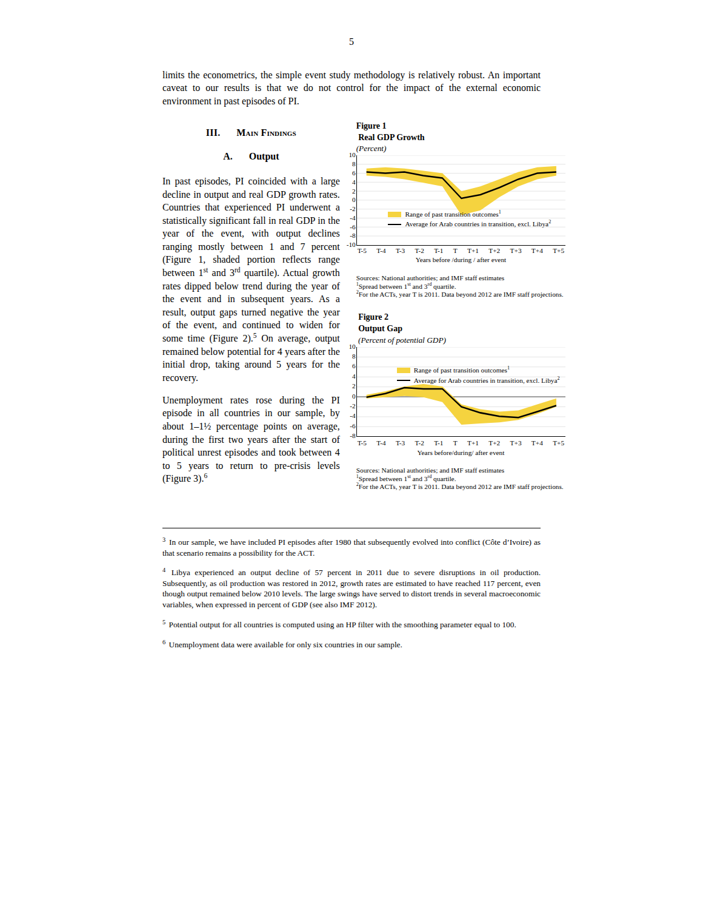5
limits the econometrics, the simple event study methodology is relatively robust. An important caveat to our results is that we do not control for the impact of the external economic environment in past episodes of PI.
III. Main Findings
A. Output
In past episodes, PI coincided with a large decline in output and real GDP growth rates. Countries that experienced PI underwent a statistically significant fall in real GDP in the year of the event, with output declines ranging mostly between 1 and 7 percent (Figure 1, shaded portion reflects range between 1st and 3rd quartile). Actual growth rates dipped below trend during the year of the event and in subsequent years. As a result, output gaps turned negative the year of the event, and continued to widen for some time (Figure 2).5 On average, output remained below potential for 4 years after the initial drop, taking around 5 years for the recovery.
Unemployment rates rose during the PI episode in all countries in our sample, by about 1–1½ percentage points on average, during the first two years after the start of political unrest episodes and took between 4 to 5 years to return to pre-crisis levels (Figure 3).6
Figure 1
Real GDP Growth
(Percent)
10 8 6 4 2 0 -2 -4 -6 -8 -10
Range of past transition outcomes1
Average for Arab countries in transition, excl. Libya2
T-5 T-4 T-3 T-2 T-1 TT+1 T+2 T+3 T+4 T+5
Years before /during / after event
Sources: National authorities; and IMF staff estimates
1Spread between 1st and 3rd quartile.
2For the ACTs, year T is 2011. Data beyond 2012 are IMF staff projections.
Figure 2
Output Gap
(Percent of potential GDP)
10 8 6 4 2 0 -2 -4 -6 -8
Range of past transition outcomes1
Average for Arab countries in transition, excl. Libya2
T-5 T-4 T-3 T-2 T-1 TT+1 T+2 T+3 T+4 T+5
Years before/during/ after event
Sources: National authorities; and IMF staff estimates
1Spread between 1st and 3rd quartile.
2For the ACTs, year T is 2011. Data beyond 2012 are IMF staff projections.
3 In our sample, we have included PI episodes after 1980 that subsequently evolved into conflict (Côte d’Ivoire) as that scenario remains a possibility for the ACT.
4 Libya experienced an output decline of 57 percent in 2011 due to severe disruptions in oil production. Subsequently, as oil production was restored in 2012, growth rates are estimated to have reached 117 percent, even though output remained below 2010 levels. The large swings have served to distort trends in several macroeconomic variables, when expressed in percent of GDP (see also IMF 2012).
5 Potential output for all countries is computed using an HP filter with the smoothing parameter equal to 100.
6 Unemployment data were available for only six countries in our sample.